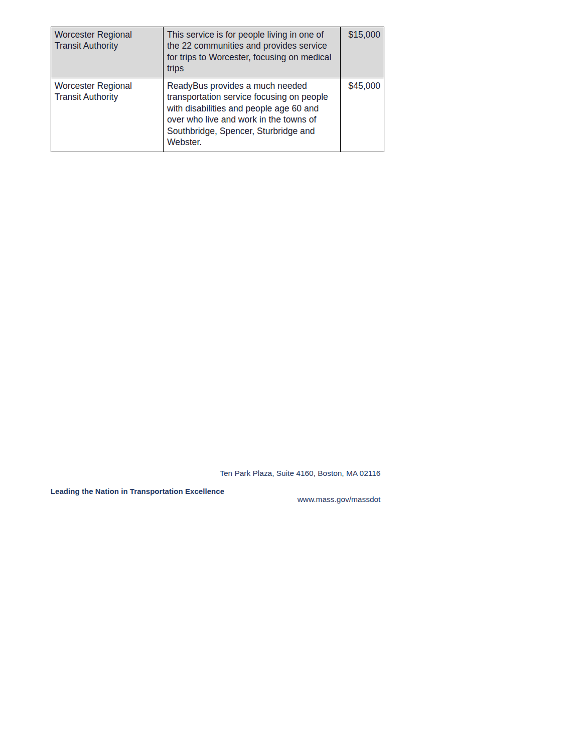| Worcester Regional Transit Authority | This service is for people living in one of the 22 communities and provides service for trips to Worcester, focusing on medical trips | $15,000 |
| Worcester Regional Transit Authority | ReadyBus provides a much needed transportation service focusing on people with disabilities and people age 60 and over who live and work in the towns of Southbridge, Spencer, Sturbridge and Webster. | $45,000 |
Leading the Nation in Transportation Excellence
Ten Park Plaza, Suite 4160, Boston, MA 02116
www.mass.gov/massdot